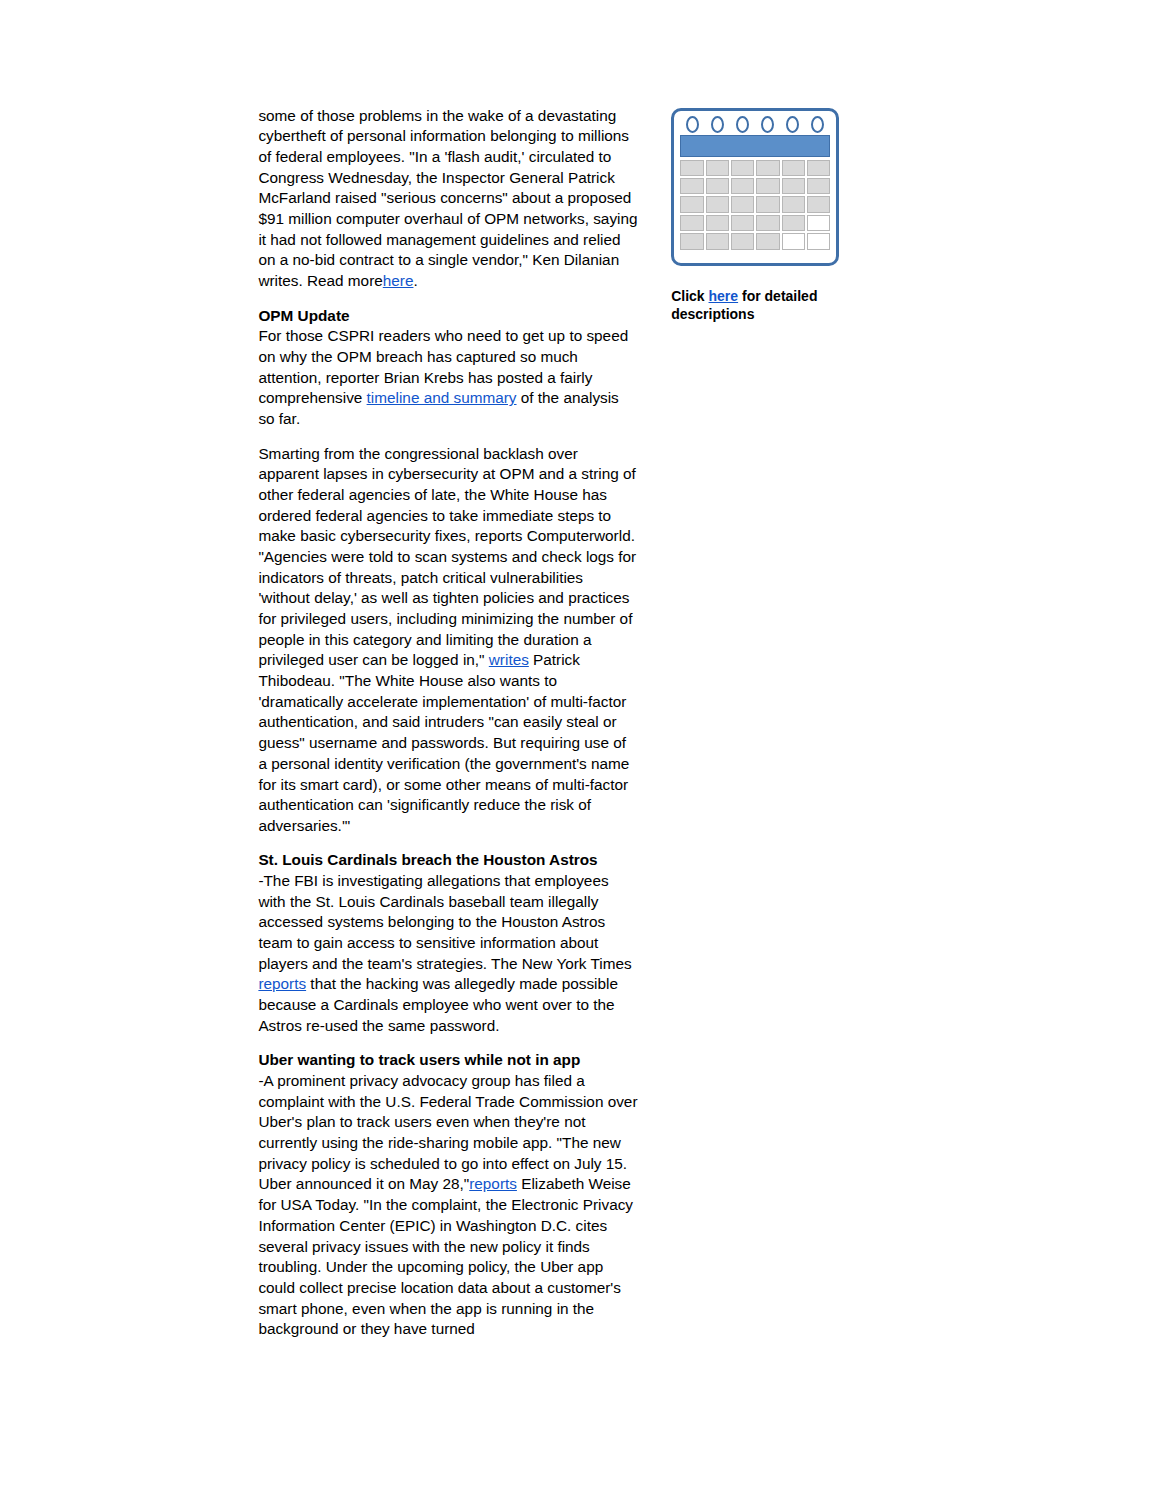some of those problems in the wake of a devastating cybertheft of personal information belonging to millions of federal employees. "In a 'flash audit,' circulated to Congress Wednesday, the Inspector General Patrick McFarland raised "serious concerns" about a proposed $91 million computer overhaul of OPM networks, saying it had not followed management guidelines and relied on a no-bid contract to a single vendor," Ken Dilanian writes. Read morehere.
OPM Update
For those CSPRI readers who need to get up to speed on why the OPM breach has captured so much attention, reporter Brian Krebs has posted a fairly comprehensive timeline and summary of the analysis so far.
Smarting from the congressional backlash over apparent lapses in cybersecurity at OPM and a string of other federal agencies of late, the White House has ordered federal agencies to take immediate steps to make basic cybersecurity fixes, reports Computerworld. "Agencies were told to scan systems and check logs for indicators of threats, patch critical vulnerabilities 'without delay,' as well as tighten policies and practices for privileged users, including minimizing the number of people in this category and limiting the duration a privileged user can be logged in," writes Patrick Thibodeau. "The White House also wants to 'dramatically accelerate implementation' of multi-factor authentication, and said intruders "can easily steal or guess" username and passwords. But requiring use of a personal identity verification (the government's name for its smart card), or some other means of multi-factor authentication can 'significantly reduce the risk of adversaries.'"
St. Louis Cardinals breach the Houston Astros
-The FBI is investigating allegations that employees with the St. Louis Cardinals baseball team illegally accessed systems belonging to the Houston Astros team to gain access to sensitive information about players and the team's strategies. The New York Times reports that the hacking was allegedly made possible because a Cardinals employee who went over to the Astros re-used the same password.
Uber wanting to track users while not in app
-A prominent privacy advocacy group has filed a complaint with the U.S. Federal Trade Commission over Uber's plan to track users even when they're not currently using the ride-sharing mobile app. "The new privacy policy is scheduled to go into effect on July 15. Uber announced it on May 28,"reports Elizabeth Weise for USA Today. "In the complaint, the Electronic Privacy Information Center (EPIC) in Washington D.C. cites several privacy issues with the new policy it finds troubling. Under the upcoming policy, the Uber app could collect precise location data about a customer's smart phone, even when the app is running in the background or they have turned
Click here for detailed descriptions